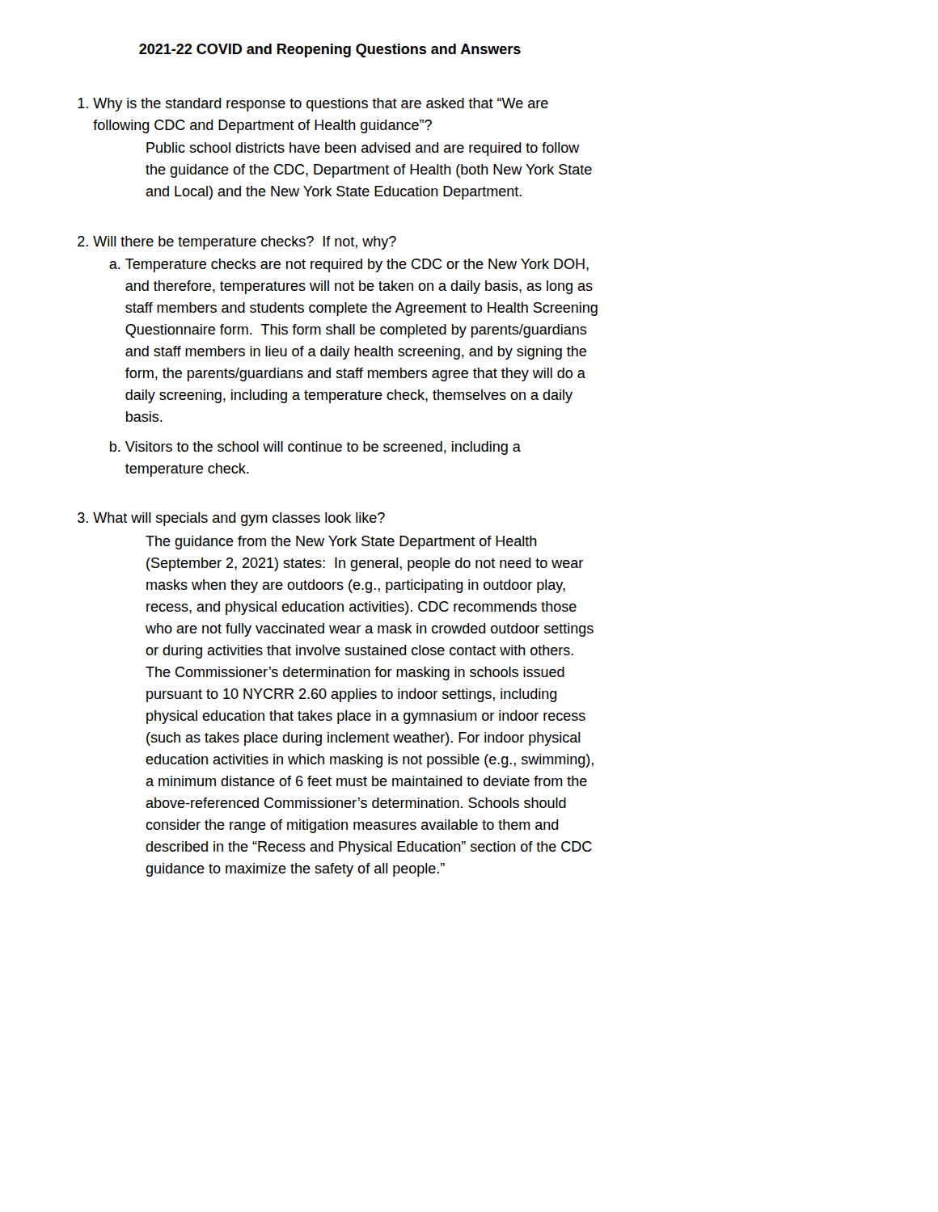2021-22 COVID and Reopening Questions and Answers
Why is the standard response to questions that are asked that “We are following CDC and Department of Health guidance”?
Public school districts have been advised and are required to follow the guidance of the CDC, Department of Health (both New York State and Local) and the New York State Education Department.
Will there be temperature checks? If not, why?
Temperature checks are not required by the CDC or the New York DOH, and therefore, temperatures will not be taken on a daily basis, as long as staff members and students complete the Agreement to Health Screening Questionnaire form. This form shall be completed by parents/guardians and staff members in lieu of a daily health screening, and by signing the form, the parents/guardians and staff members agree that they will do a daily screening, including a temperature check, themselves on a daily basis.
Visitors to the school will continue to be screened, including a temperature check.
What will specials and gym classes look like?
The guidance from the New York State Department of Health (September 2, 2021) states: In general, people do not need to wear masks when they are outdoors (e.g., participating in outdoor play, recess, and physical education activities). CDC recommends those who are not fully vaccinated wear a mask in crowded outdoor settings or during activities that involve sustained close contact with others. The Commissioner’s determination for masking in schools issued pursuant to 10 NYCRR 2.60 applies to indoor settings, including physical education that takes place in a gymnasium or indoor recess (such as takes place during inclement weather). For indoor physical education activities in which masking is not possible (e.g., swimming), a minimum distance of 6 feet must be maintained to deviate from the above-referenced Commissioner’s determination. Schools should consider the range of mitigation measures available to them and described in the “Recess and Physical Education” section of the CDC guidance to maximize the safety of all people.”